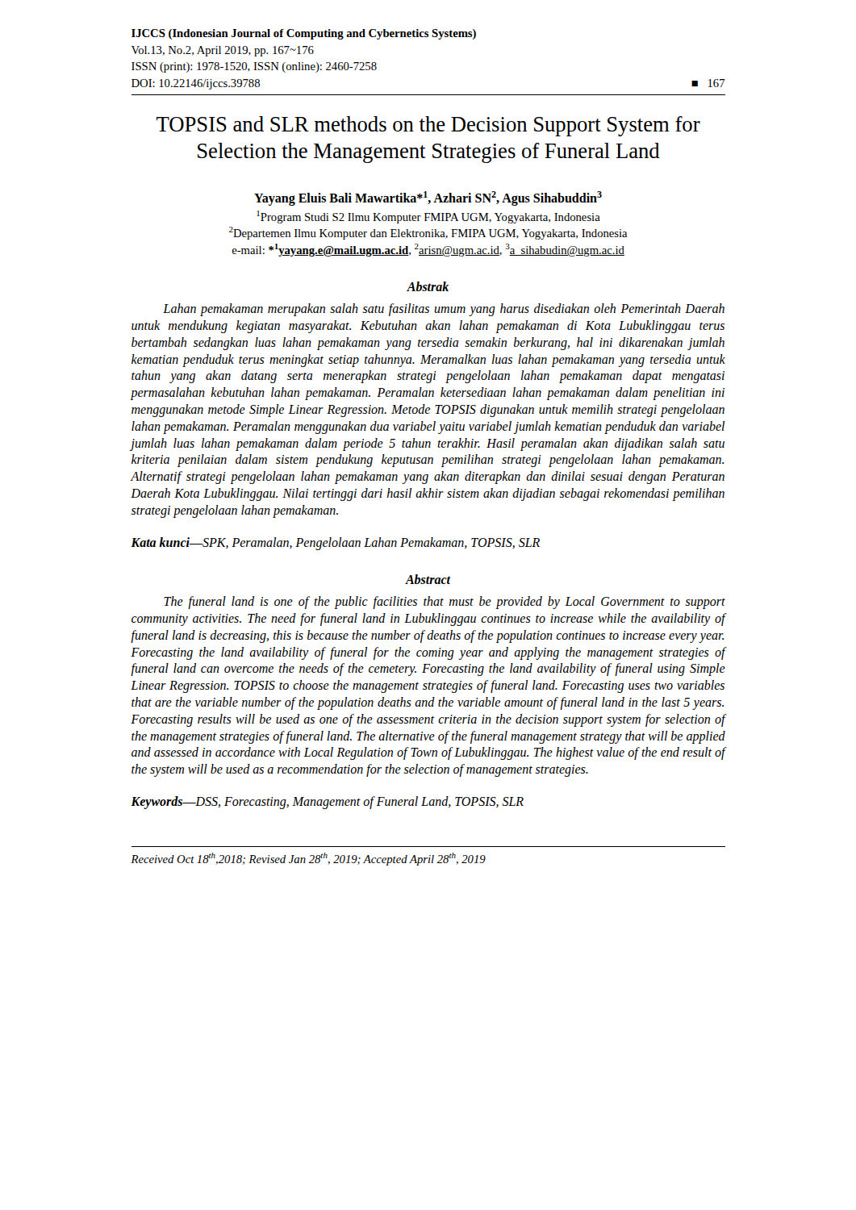IJCCS (Indonesian Journal of Computing and Cybernetics Systems)
Vol.13, No.2, April 2019, pp. 167~176
ISSN (print): 1978-1520, ISSN (online): 2460-7258
DOI: 10.22146/ijccs.39788 ■ 167
TOPSIS and SLR methods on the Decision Support System for Selection the Management Strategies of Funeral Land
Yayang Eluis Bali Mawartika*1, Azhari SN2, Agus Sihabuddin3
1Program Studi S2 Ilmu Komputer FMIPA UGM, Yogyakarta, Indonesia
2Departemen Ilmu Komputer dan Elektronika, FMIPA UGM, Yogyakarta, Indonesia
e-mail: *1yayang.e@mail.ugm.ac.id, 2arisn@ugm.ac.id, 3a_sihabudin@ugm.ac.id
Abstrak
Lahan pemakaman merupakan salah satu fasilitas umum yang harus disediakan oleh Pemerintah Daerah untuk mendukung kegiatan masyarakat. Kebutuhan akan lahan pemakaman di Kota Lubuklinggau terus bertambah sedangkan luas lahan pemakaman yang tersedia semakin berkurang, hal ini dikarenakan jumlah kematian penduduk terus meningkat setiap tahunnya. Meramalkan luas lahan pemakaman yang tersedia untuk tahun yang akan datang serta menerapkan strategi pengelolaan lahan pemakaman dapat mengatasi permasalahan kebutuhan lahan pemakaman. Peramalan ketersediaan lahan pemakaman dalam penelitian ini menggunakan metode Simple Linear Regression. Metode TOPSIS digunakan untuk memilih strategi pengelolaan lahan pemakaman. Peramalan menggunakan dua variabel yaitu variabel jumlah kematian penduduk dan variabel jumlah luas lahan pemakaman dalam periode 5 tahun terakhir. Hasil peramalan akan dijadikan salah satu kriteria penilaian dalam sistem pendukung keputusan pemilihan strategi pengelolaan lahan pemakaman. Alternatif strategi pengelolaan lahan pemakaman yang akan diterapkan dan dinilai sesuai dengan Peraturan Daerah Kota Lubuklinggau. Nilai tertinggi dari hasil akhir sistem akan dijadian sebagai rekomendasi pemilihan strategi pengelolaan lahan pemakaman.
Kata kunci—SPK, Peramalan, Pengelolaan Lahan Pemakaman, TOPSIS, SLR
Abstract
The funeral land is one of the public facilities that must be provided by Local Government to support community activities. The need for funeral land in Lubuklinggau continues to increase while the availability of funeral land is decreasing, this is because the number of deaths of the population continues to increase every year. Forecasting the land availability of funeral for the coming year and applying the management strategies of funeral land can overcome the needs of the cemetery. Forecasting the land availability of funeral using Simple Linear Regression. TOPSIS to choose the management strategies of funeral land. Forecasting uses two variables that are the variable number of the population deaths and the variable amount of funeral land in the last 5 years. Forecasting results will be used as one of the assessment criteria in the decision support system for selection of the management strategies of funeral land. The alternative of the funeral management strategy that will be applied and assessed in accordance with Local Regulation of Town of Lubuklinggau. The highest value of the end result of the system will be used as a recommendation for the selection of management strategies.
Keywords—DSS, Forecasting, Management of Funeral Land, TOPSIS, SLR
Received Oct 18th,2018; Revised Jan 28th, 2019; Accepted April 28th, 2019